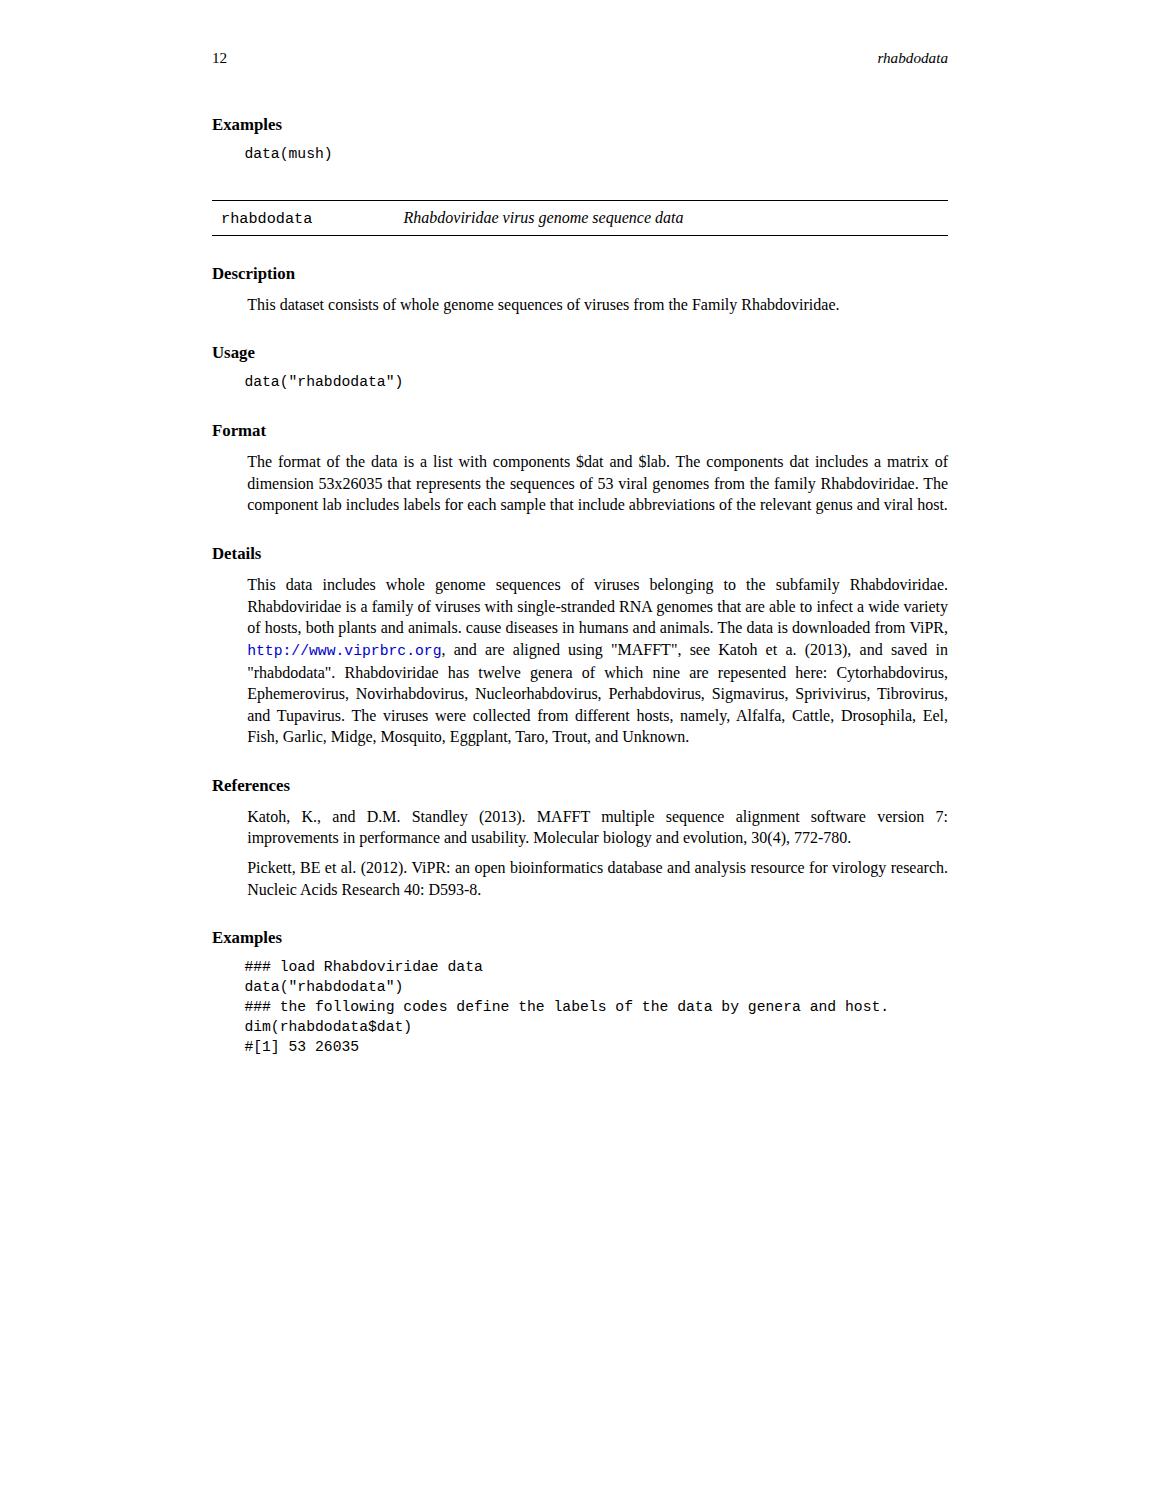12 rhabdodata
Examples
data(mush)
rhabdodata Rhabdoviridae virus genome sequence data
Description
This dataset consists of whole genome sequences of viruses from the Family Rhabdoviridae.
Usage
data("rhabdodata")
Format
The format of the data is a list with components $dat and $lab. The components dat includes a matrix of dimension 53x26035 that represents the sequences of 53 viral genomes from the family Rhabdoviridae. The component lab includes labels for each sample that include abbreviations of the relevant genus and viral host.
Details
This data includes whole genome sequences of viruses belonging to the subfamily Rhabdoviridae. Rhabdoviridae is a family of viruses with single-stranded RNA genomes that are able to infect a wide variety of hosts, both plants and animals. cause diseases in humans and animals. The data is downloaded from ViPR, http://www.viprbrc.org, and are aligned using "MAFFT", see Katoh et a. (2013), and saved in "rhabdodata". Rhabdoviridae has twelve genera of which nine are repesented here: Cytorhabdovirus, Ephemerovirus, Novirhabdovirus, Nucleorhabdovirus, Perhabdovirus, Sigmavirus, Sprivivirus, Tibrovirus, and Tupavirus. The viruses were collected from different hosts, namely, Alfalfa, Cattle, Drosophila, Eel, Fish, Garlic, Midge, Mosquito, Eggplant, Taro, Trout, and Unknown.
References
Katoh, K., and D.M. Standley (2013). MAFFT multiple sequence alignment software version 7: improvements in performance and usability. Molecular biology and evolution, 30(4), 772-780.
Pickett, BE et al. (2012). ViPR: an open bioinformatics database and analysis resource for virology research. Nucleic Acids Research 40: D593-8.
Examples
### load Rhabdoviridae data
data("rhabdodata")
### the following codes define the labels of the data by genera and host.
dim(rhabdodata$dat)
#[1] 53 26035